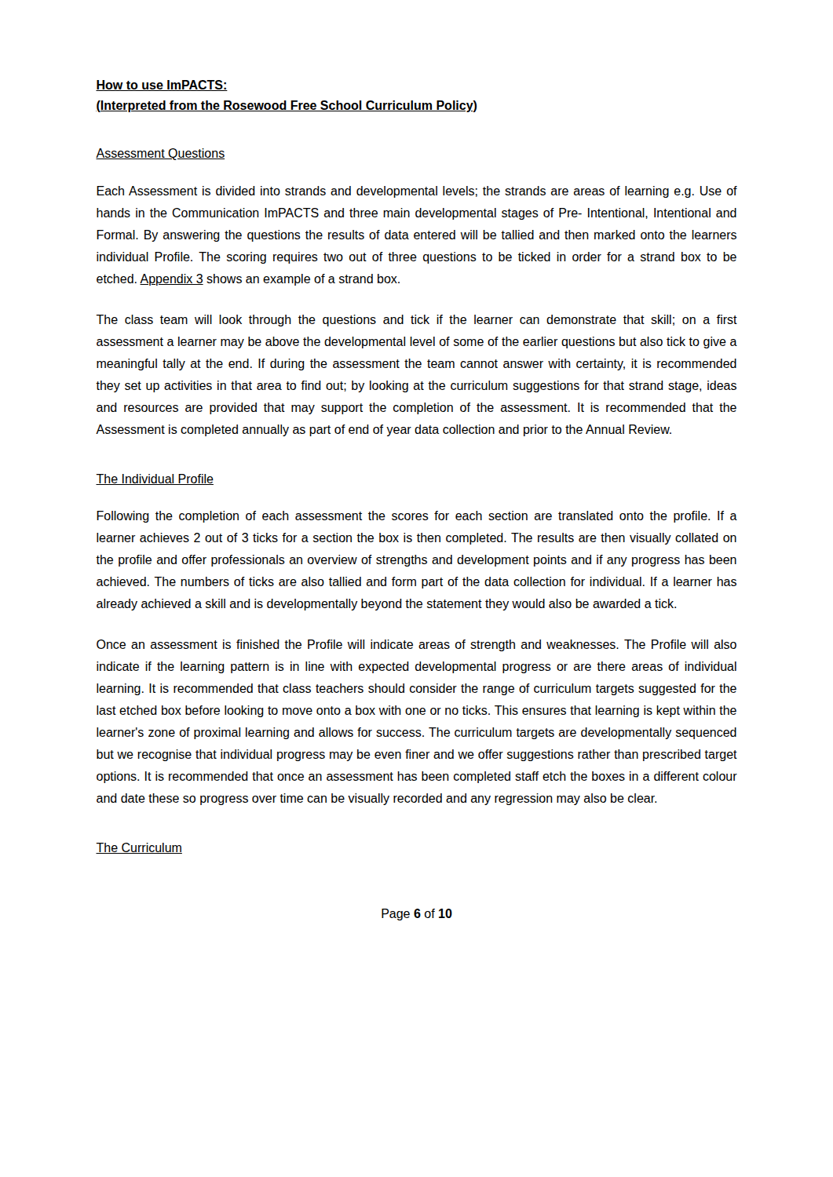How to use ImPACTS: (Interpreted from the Rosewood Free School Curriculum Policy)
Assessment Questions
Each Assessment is divided into strands and developmental levels; the strands are areas of learning e.g. Use of hands in the Communication ImPACTS and three main developmental stages of Pre- Intentional, Intentional and Formal. By answering the questions the results of data entered will be tallied and then marked onto the learners individual Profile. The scoring requires two out of three questions to be ticked in order for a strand box to be etched. Appendix 3 shows an example of a strand box.
The class team will look through the questions and tick if the learner can demonstrate that skill; on a first assessment a learner may be above the developmental level of some of the earlier questions but also tick to give a meaningful tally at the end. If during the assessment the team cannot answer with certainty, it is recommended they set up activities in that area to find out; by looking at the curriculum suggestions for that strand stage, ideas and resources are provided that may support the completion of the assessment. It is recommended that the Assessment is completed annually as part of end of year data collection and prior to the Annual Review.
The Individual Profile
Following the completion of each assessment the scores for each section are translated onto the profile. If a learner achieves 2 out of 3 ticks for a section the box is then completed. The results are then visually collated on the profile and offer professionals an overview of strengths and development points and if any progress has been achieved. The numbers of ticks are also tallied and form part of the data collection for individual. If a learner has already achieved a skill and is developmentally beyond the statement they would also be awarded a tick.
Once an assessment is finished the Profile will indicate areas of strength and weaknesses. The Profile will also indicate if the learning pattern is in line with expected developmental progress or are there areas of individual learning. It is recommended that class teachers should consider the range of curriculum targets suggested for the last etched box before looking to move onto a box with one or no ticks. This ensures that learning is kept within the learner's zone of proximal learning and allows for success. The curriculum targets are developmentally sequenced but we recognise that individual progress may be even finer and we offer suggestions rather than prescribed target options. It is recommended that once an assessment has been completed staff etch the boxes in a different colour and date these so progress over time can be visually recorded and any regression may also be clear.
The Curriculum
Page 6 of 10